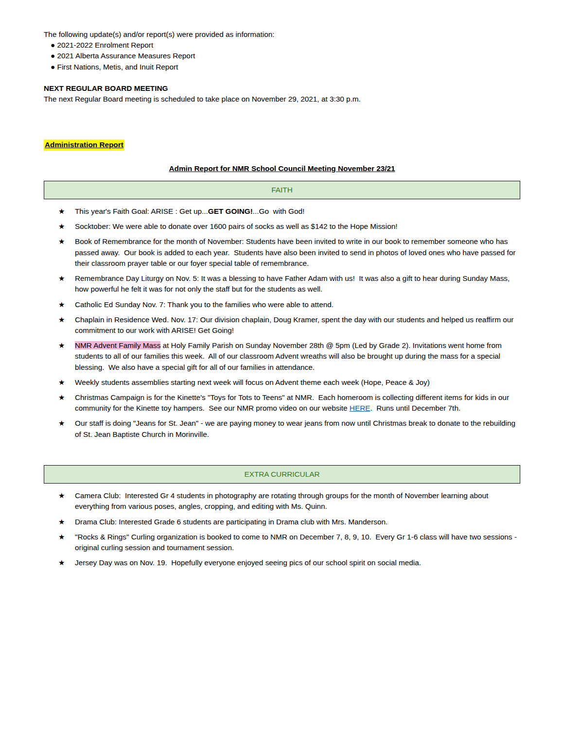The following update(s) and/or report(s) were provided as information:
● 2021-2022 Enrolment Report
● 2021 Alberta Assurance Measures Report
● First Nations, Metis, and Inuit Report
NEXT REGULAR BOARD MEETING
The next Regular Board meeting is scheduled to take place on November 29, 2021, at 3:30 p.m.
Administration Report
Admin Report for NMR School Council Meeting November 23/21
| FAITH |
This year's Faith Goal: ARISE : Get up...GET GOING!...Go with God!
Socktober: We were able to donate over 1600 pairs of socks as well as $142 to the Hope Mission!
Book of Remembrance for the month of November: Students have been invited to write in our book to remember someone who has passed away. Our book is added to each year. Students have also been invited to send in photos of loved ones who have passed for their classroom prayer table or our foyer special table of remembrance.
Remembrance Day Liturgy on Nov. 5: It was a blessing to have Father Adam with us! It was also a gift to hear during Sunday Mass, how powerful he felt it was for not only the staff but for the students as well.
Catholic Ed Sunday Nov. 7: Thank you to the families who were able to attend.
Chaplain in Residence Wed. Nov. 17: Our division chaplain, Doug Kramer, spent the day with our students and helped us reaffirm our commitment to our work with ARISE! Get Going!
NMR Advent Family Mass at Holy Family Parish on Sunday November 28th @ 5pm (Led by Grade 2). Invitations went home from students to all of our families this week. All of our classroom Advent wreaths will also be brought up during the mass for a special blessing. We also have a special gift for all of our families in attendance.
Weekly students assemblies starting next week will focus on Advent theme each week (Hope, Peace & Joy)
Christmas Campaign is for the Kinette's "Toys for Tots to Teens" at NMR. Each homeroom is collecting different items for kids in our community for the Kinette toy hampers. See our NMR promo video on our website HERE. Runs until December 7th.
Our staff is doing "Jeans for St. Jean" - we are paying money to wear jeans from now until Christmas break to donate to the rebuilding of St. Jean Baptiste Church in Morinville.
| EXTRA CURRICULAR |
Camera Club: Interested Gr 4 students in photography are rotating through groups for the month of November learning about everything from various poses, angles, cropping, and editing with Ms. Quinn.
Drama Club: Interested Grade 6 students are participating in Drama club with Mrs. Manderson.
"Rocks & Rings" Curling organization is booked to come to NMR on December 7, 8, 9, 10. Every Gr 1-6 class will have two sessions - original curling session and tournament session.
Jersey Day was on Nov. 19. Hopefully everyone enjoyed seeing pics of our school spirit on social media.